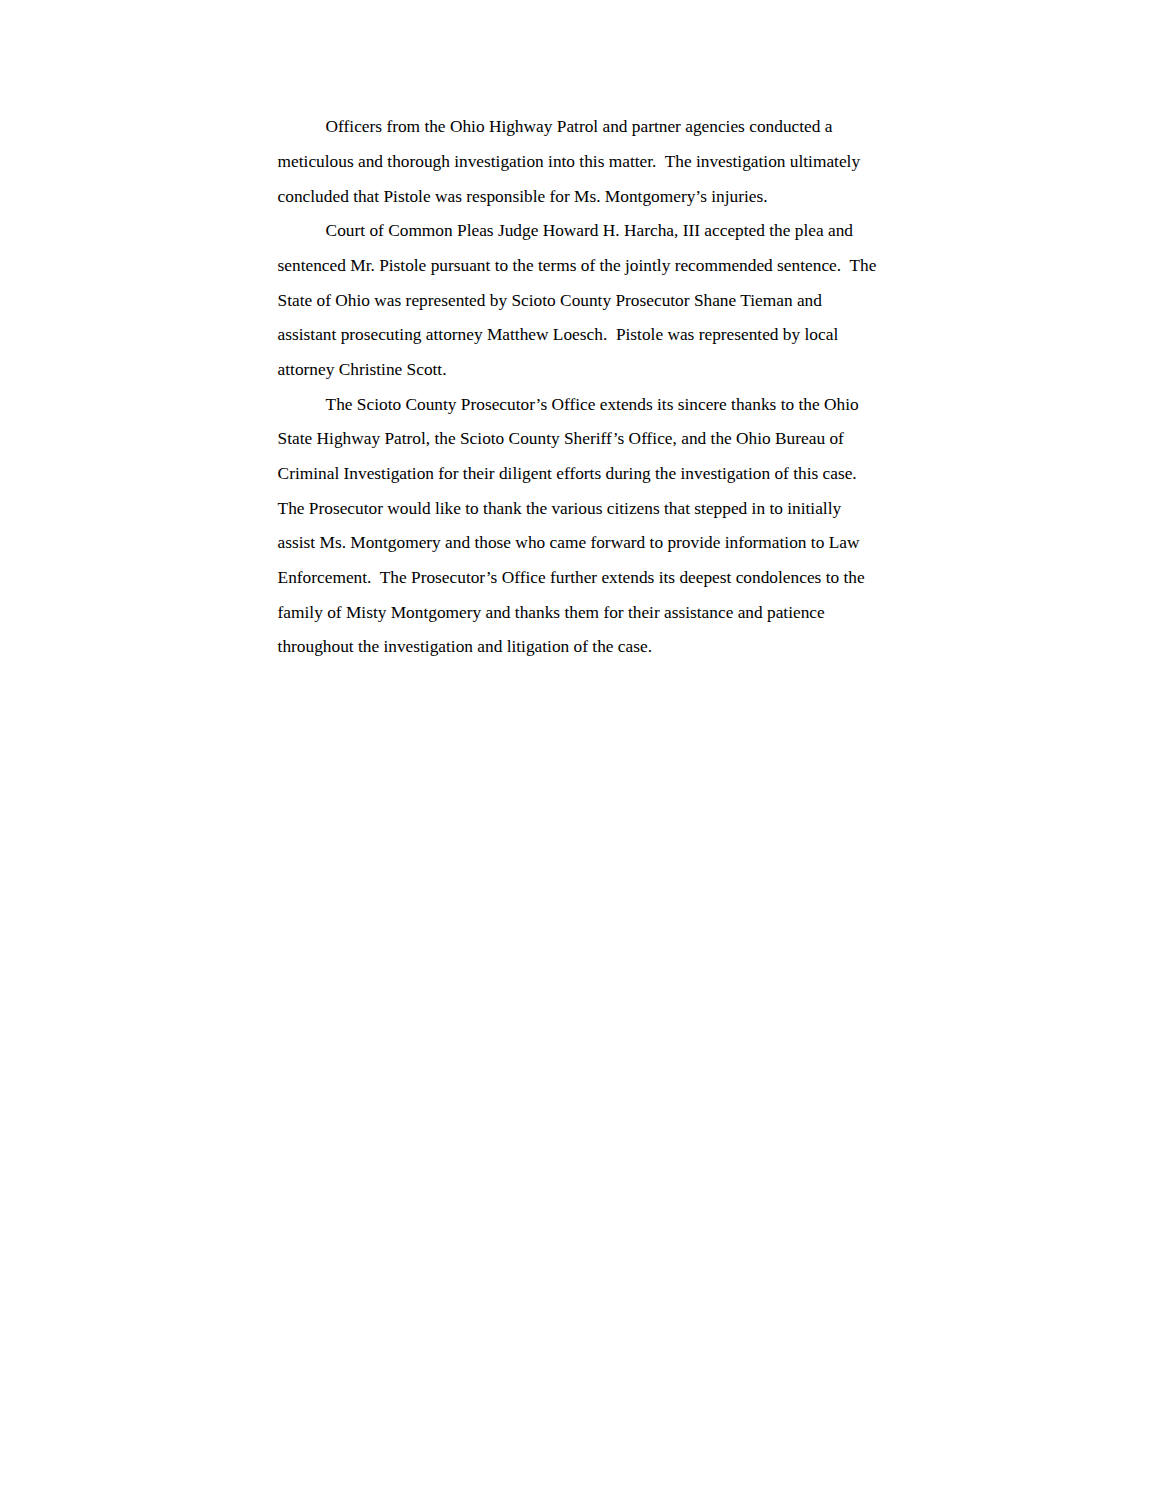Officers from the Ohio Highway Patrol and partner agencies conducted a meticulous and thorough investigation into this matter. The investigation ultimately concluded that Pistole was responsible for Ms. Montgomery’s injuries.
Court of Common Pleas Judge Howard H. Harcha, III accepted the plea and sentenced Mr. Pistole pursuant to the terms of the jointly recommended sentence. The State of Ohio was represented by Scioto County Prosecutor Shane Tieman and assistant prosecuting attorney Matthew Loesch. Pistole was represented by local attorney Christine Scott.
The Scioto County Prosecutor’s Office extends its sincere thanks to the Ohio State Highway Patrol, the Scioto County Sheriff’s Office, and the Ohio Bureau of Criminal Investigation for their diligent efforts during the investigation of this case. The Prosecutor would like to thank the various citizens that stepped in to initially assist Ms. Montgomery and those who came forward to provide information to Law Enforcement. The Prosecutor’s Office further extends its deepest condolences to the family of Misty Montgomery and thanks them for their assistance and patience throughout the investigation and litigation of the case.